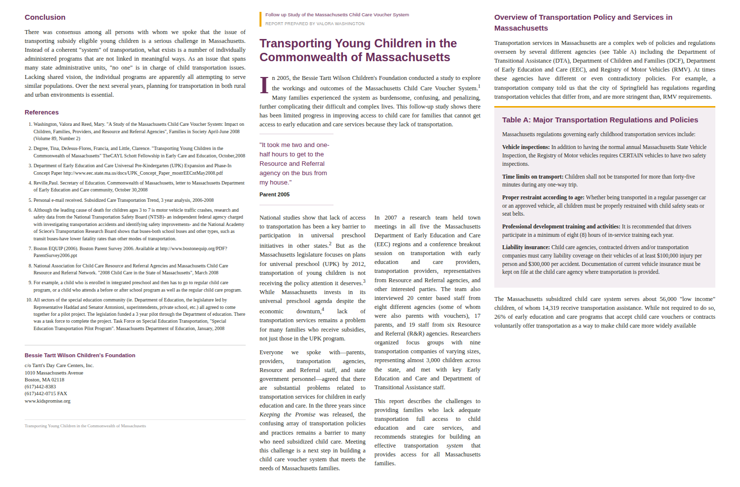Conclusion
There was consensus among all persons with whom we spoke that the issue of transporting subsidy eligible young children is a serious challenge in Massachusetts. Instead of a coherent "system" of transportation, what exists is a number of individually administered programs that are not linked in meaningful ways. As an issue that spans many state administrative units, "no one" is in charge of child transportation issues. Lacking shared vision, the individual programs are apparently all attempting to serve similar populations. Over the next several years, planning for transportation in both rural and urban environments is essential.
References
Washington, Valora and Reed, Mary. "A Study of the Massachusetts Child Care Voucher System: Impact on Children, Families, Providers, and Resource and Referral Agencies", Families in Society April-June 2008 (Volume 89, Number 2)
Degree, Tina, DeJesus-Flores, Francia, and Little, Clarence. "Transporting Young Children in the Commonwealth of Massachusetts" TheCAYL Schott Fellowship in Early Care and Education, October,2008
Department of Early Education and Care Universal Pre-Kindergarten (UPK) Expansion and Phase-In Concept Paper http://www.eec.state.ma.us/docs/UPK_Concept_Paper_mostrEECntMay2008.pdf
Reville,Paul. Secretary of Education. Commonwealth of Massachusetts, letter to Massachusetts Department of Early Education and Care community, October 30,2008
Personal e-mail received. Subsidized Care Transportation Trend, 3 year analysis, 2006-2008
Although the leading cause of death for children ages 3 to 7 is motor vehicle traffic crashes, research and safety data from the National Transportation Safety Board (NTSB)- an independent federal agency charged with investigating transportation accidents and identifying safety improvements- and the National Academy of Sciece's Transportation Research Board shows that buses-both school buses and other types, such as transit buses-have lower fatality rates than other modes of transportation.
Boston EQUIP (2006). Boston Parent Survey 2006. Available at http://www.bostonequip.org/PDF?ParentSurvey2006.ppt
National Association for Child Care Resource and Referral Agencies and Massachusetts Child Care Resource and Referral Network. "2008 Child Care in the State of Massachusetts", March 2008
For example, a child who is enrolled in integrated preschool and then has to go to regular child care program, or a child who attends a before or after school program as well as the regular child care program.
All sectors of the special education community (ie. Department of Education, the legislature led by Representative Haddad and Senator Antonioni, superintendents, private school, etc.) all agreed to come together for a pilot project. The legislation funded a 3 year pilot through the Department of education. There was a task force to complete the project. Task Force on Special Education Transportation, "Special Education Transportation Pilot Program". Massachusetts Department of Education, January, 2008
Bessie Tartt Wilson Children's Foundation c/o Tartt's Day Care Centers, Inc.
1010 Massachusetts Avenue
Boston, MA 02118
(617)442-8383
(617)442-0715 FAX
www.kidspromise.org
Transporting Young Children in the Commonwealth of Massachusetts
Follow up Study of the Massachusetts Child Care Voucher System Report prepared by Valora Washington
Transporting Young Children in the Commonwealth of Massachusetts
In 2005, the Bessie Tartt Wilson Children's Foundation conducted a study to explore the workings and outcomes of the Massachusetts Child Care Voucher System.1 Many families experienced the system as burdensome, confusing, and penalizing, further complicating their difficult and complex lives. This follow-up study shows there has been limited progress in improving access to child care for families that cannot get access to early education and care services because they lack of transportation.
"It took me two and one-half hours to get to the Resource and Referral agency on the bus from my house." Parent 2005
National studies show that lack of access to transportation has been a key barrier to participation in universal preschool initiatives in other states.2 But as the Massachusetts legislature focuses on plans for universal preschool (UPK) by 2012, transportation of young children is not receiving the policy attention it deserves.3 While Massachusetts invests in its universal preschool agenda despite the economic downturn,4 lack of transportation services remains a problem for many families who receive subsidies, not just those in the UPK program.
Everyone we spoke with—parents, providers, transportation agencies, Resource and Referral staff, and state government personnel—agreed that there are substantial problems related to transportation services for children in early education and care. In the three years since Keeping the Promise was released, the confusing array of transportation policies and practices remains a barrier to many who need subsidized child care. Meeting this challenge is a next step in building a child care voucher system that meets the needs of Massachusetts families.
In 2007 a research team held town meetings in all five the Massachusetts Department of Early Education and Care (EEC) regions and a conference breakout session on transportation with early education and care providers, transportation providers, representatives from Resource and Referral agencies, and other interested parties. The team also interviewed 20 center based staff from eight different agencies (some of whom were also parents with vouchers), 17 parents, and 19 staff from six Resource and Referral (R&R) agencies. Researchers organized focus groups with nine transportation companies of varying sizes, representing almost 3,000 children across the state, and met with key Early Education and Care and Department of Transitional Assistance staff.
This report describes the challenges to providing families who lack adequate transportation full access to child education and care services, and recommends strategies for building an effective transportation system that provides access for all Massachusetts families.
Overview of Transportation Policy and Services in Massachusetts
Transportation services in Massachusetts are a complex web of policies and regulations overseen by several different agencies (see Table A) including the Department of Transitional Assistance (DTA), Department of Children and Families (DCF), Department of Early Education and Care (EEC), and Registry of Motor Vehicles (RMV). At times these agencies have different or even contradictory policies. For example, a transportation company told us that the city of Springfield has regulations regarding transportation vehicles that differ from, and are more stringent than, RMV requirements.
Table A: Major Transportation Regulations and Policies
Massachusetts regulations governing early childhood transportation services include:
Vehicle inspections:
In addition to having the normal annual Massachusetts State Vehicle Inspection, the Registry of Motor vehicles requires CERTAIN vehicles to have two safety inspections.
Time limits on transport:
Children shall not be transported for more than forty-five minutes during any one-way trip.
Proper restraint according to age:
Whether being transported in a regular passenger car or an approved vehicle, all children must be properly restrained with child safety seats or seat belts.
Professional development training and activities:
It is recommended that drivers participate in a minimum of eight (8) hours of in-service training each year.
Liability insurance:
Child care agencies, contracted drivers and/or transportation companies must carry liability coverage on their vehicles of at least $100,000 injury per person and $300,000 per accident. Documentation of current vehicle insurance must be kept on file at the child care agency where transportation is provided.
The Massachusetts subsidized child care system serves about 56,000 "low income" children, of whom 14,319 receive transportation assistance. While not required to do so, 26% of early education and care programs that accept child care vouchers or contracts voluntarily offer transportation as a way to make child care more widely available